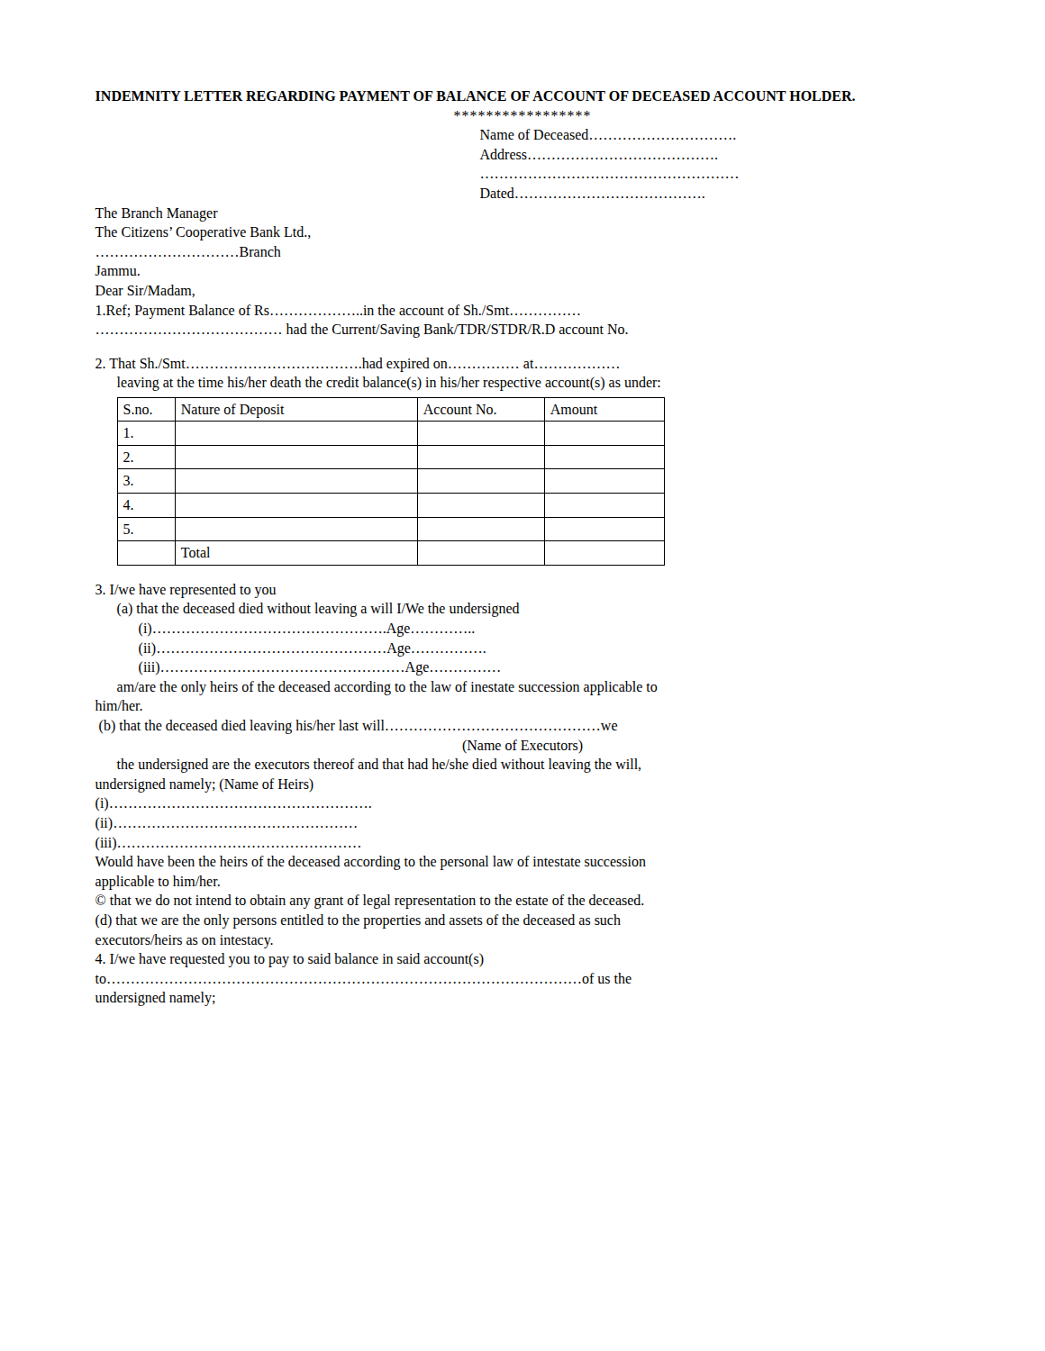Indemnity letter regarding payment of balance of account of deceased account holder.
*****************
Name of Deceased………………………….
Address………………………………….
………………………………………………
Dated………………………………….
The Branch Manager
The Citizens’ Cooperative Bank Ltd.,
…………………………Branch
Jammu.
Dear Sir/Madam,
1.Ref; Payment Balance of Rs………………..in the account of Sh./Smt……………
………………………………… had the Current/Saving Bank/TDR/STDR/R.D account No.
2. That Sh./Smt……………………………….had expired on…………… at………………
leaving at the time his/her death the credit balance(s) in his/her respective account(s) as under:
| S.no. | Nature of Deposit | Account No. | Amount |
| --- | --- | --- | --- |
| 1. | | | |
| 2. | | | |
| 3. | | | |
| 4. | | | |
| 5. | | | |
| | Total | | |
3. I/we have represented to you
(a) that the deceased died without leaving a will I/We the undersigned
(i)………………………………………….Age…………..
(ii)…………………………………………Age…………….
(iii)……………………………………………Age……………
am/are the only heirs of the deceased according to the law of inestate succession applicable to
him/her.
(b) that the deceased died leaving his/her last will………………………………………we
(Name of Executors)
the undersigned are the executors thereof and that had he/she died without leaving the will,
undersigned namely; (Name of Heirs)
(i)……………………………………………….
(ii)……………………………………………
(iii)……………………………………………
Would have been the heirs of the deceased according to the personal law of intestate succession
applicable to him/her.
© that we do not intend to obtain any grant of legal representation to the estate of the deceased.
(d) that we are the only persons entitled to the properties and assets of the deceased as such
executors/heirs as on intestacy.
4. I/we have requested you to pay to said balance in said account(s)
to………………………………………………………………………………………of us the
undersigned namely;